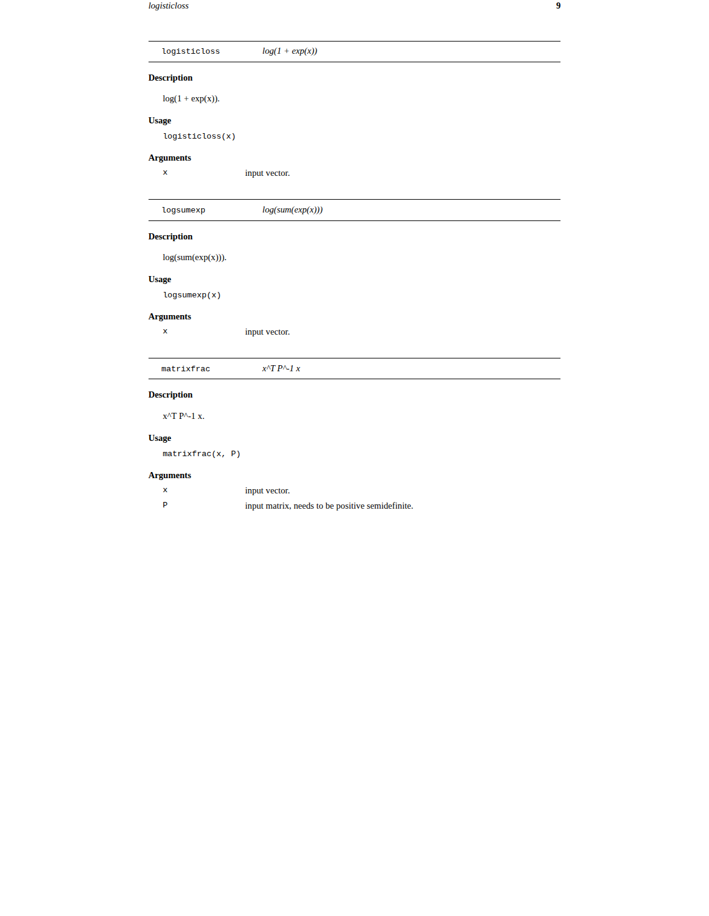logisticloss 9
logisticloss log(1 + exp(x))
Description
log(1 + exp(x)).
Usage
logisticloss(x)
Arguments
x
input vector.
logsumexp log(sum(exp(x)))
Description
log(sum(exp(x))).
Usage
logsumexp(x)
Arguments
x
input vector.
matrixfrac x^T P^-1 x
Description
x^T P^-1 x.
Usage
matrixfrac(x, P)
Arguments
x
input vector.
P
input matrix, needs to be positive semidefinite.